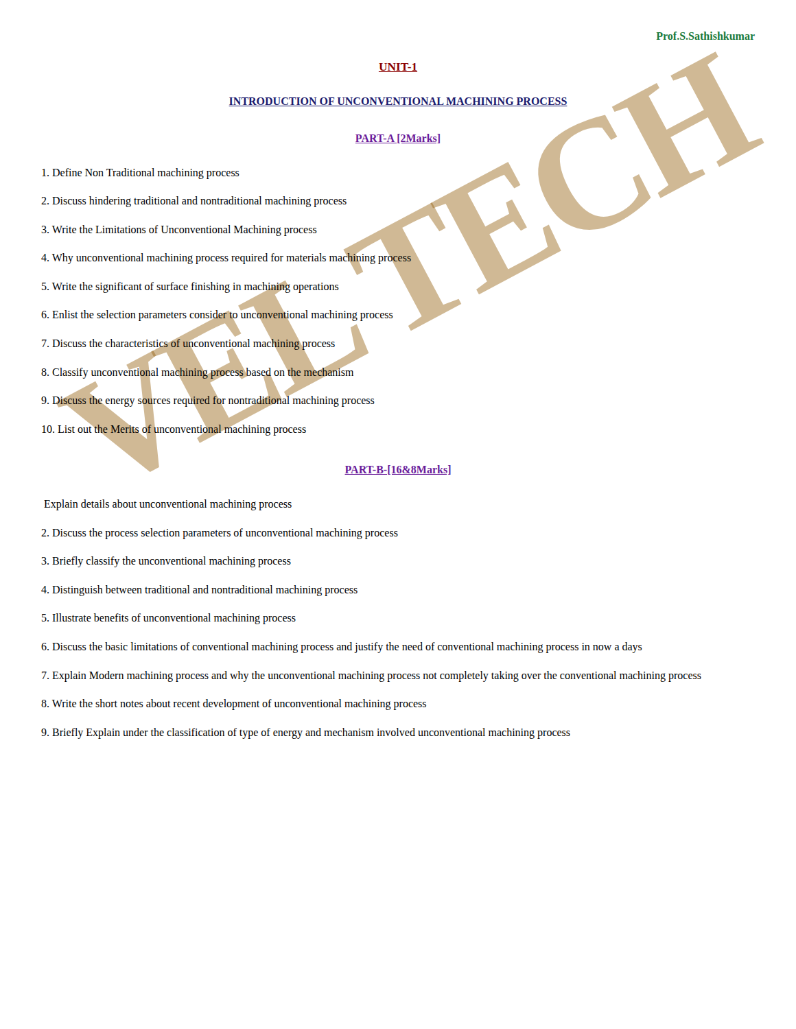VEL TECH
Prof.S.Sathishkumar
UNIT-1
INTRODUCTION OF UNCONVENTIONAL MACHINING PROCESS
PART-A [2Marks]
1. Define Non Traditional machining process
2. Discuss hindering traditional and nontraditional machining process
3. Write the Limitations of Unconventional Machining process
4. Why unconventional machining process required for materials machining process
5. Write the significant of surface finishing in machining operations
6. Enlist the selection parameters consider to unconventional machining process
7. Discuss the characteristics of unconventional machining process
8. Classify unconventional machining process based on the mechanism
9. Discuss the energy sources required for nontraditional machining process
10. List out the Merits of unconventional machining process
PART-B-[16&8Marks]
Explain details about unconventional machining process
2. Discuss the process selection parameters of unconventional machining process
3. Briefly classify the unconventional machining process
4. Distinguish between traditional and nontraditional machining process
5. Illustrate benefits of unconventional machining process
6. Discuss the basic limitations of conventional machining process and justify the need of conventional machining process in now a days
7. Explain Modern machining process and why the unconventional machining process not completely taking over the conventional machining process
8. Write the short notes about recent development of unconventional machining process
9. Briefly Explain under the classification of type of energy and mechanism involved unconventional machining process